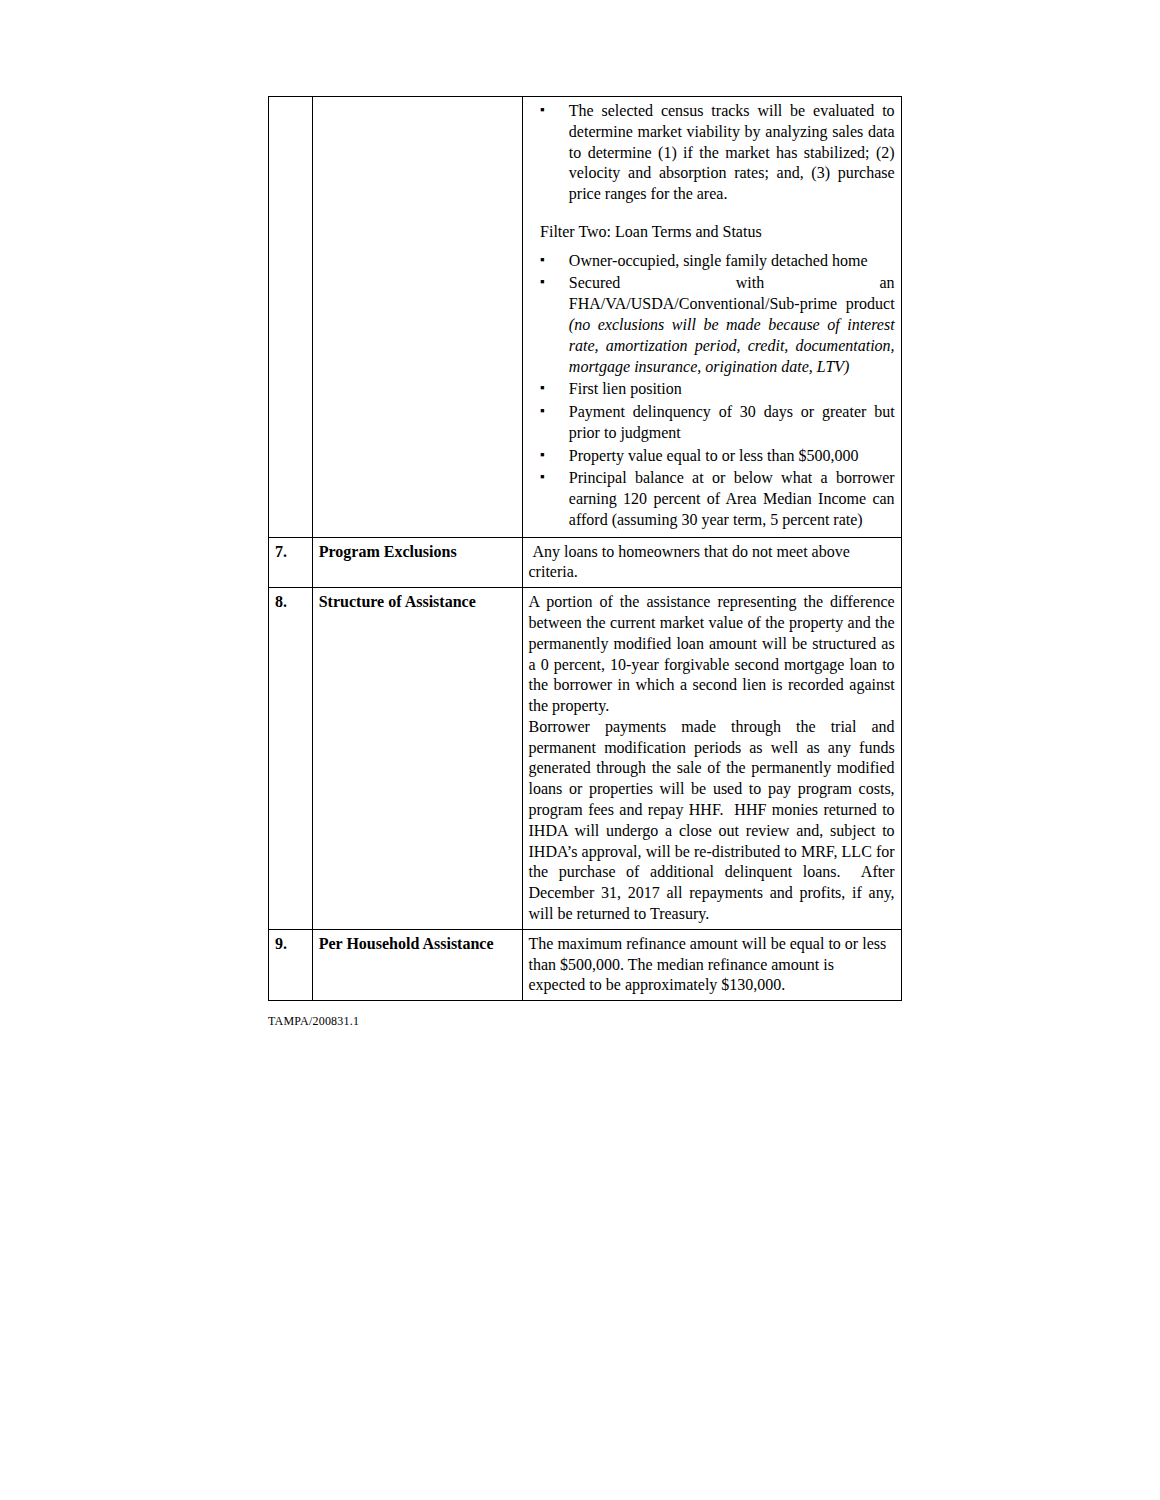| | | The selected census tracks will be evaluated to determine market viability by analyzing sales data to determine (1) if the market has stabilized; (2) velocity and absorption rates; and, (3) purchase price ranges for the area. Filter Two: Loan Terms and Status Owner-occupied, single family detached home Secured with an FHA/VA/USDA/Conventional/Sub-prime product (no exclusions will be made because of interest rate, amortization period, credit, documentation, mortgage insurance, origination date, LTV) First lien position Payment delinquency of 30 days or greater but prior to judgment Property value equal to or less than $500,000 Principal balance at or below what a borrower earning 120 percent of Area Median Income can afford (assuming 30 year term, 5 percent rate) |
| 7. | Program Exclusions | Any loans to homeowners that do not meet above criteria. |
| 8. | Structure of Assistance | A portion of the assistance representing the difference between the current market value of the property and the permanently modified loan amount will be structured as a 0 percent, 10-year forgivable second mortgage loan to the borrower in which a second lien is recorded against the property. Borrower payments made through the trial and permanent modification periods as well as any funds generated through the sale of the permanently modified loans or properties will be used to pay program costs, program fees and repay HHF. HHF monies returned to IHDA will undergo a close out review and, subject to IHDA’s approval, will be re-distributed to MRF, LLC for the purchase of additional delinquent loans. After December 31, 2017 all repayments and profits, if any, will be returned to Treasury. |
| 9. | Per Household Assistance | The maximum refinance amount will be equal to or less than $500,000. The median refinance amount is expected to be approximately $130,000. |
TAMPA/200831.1